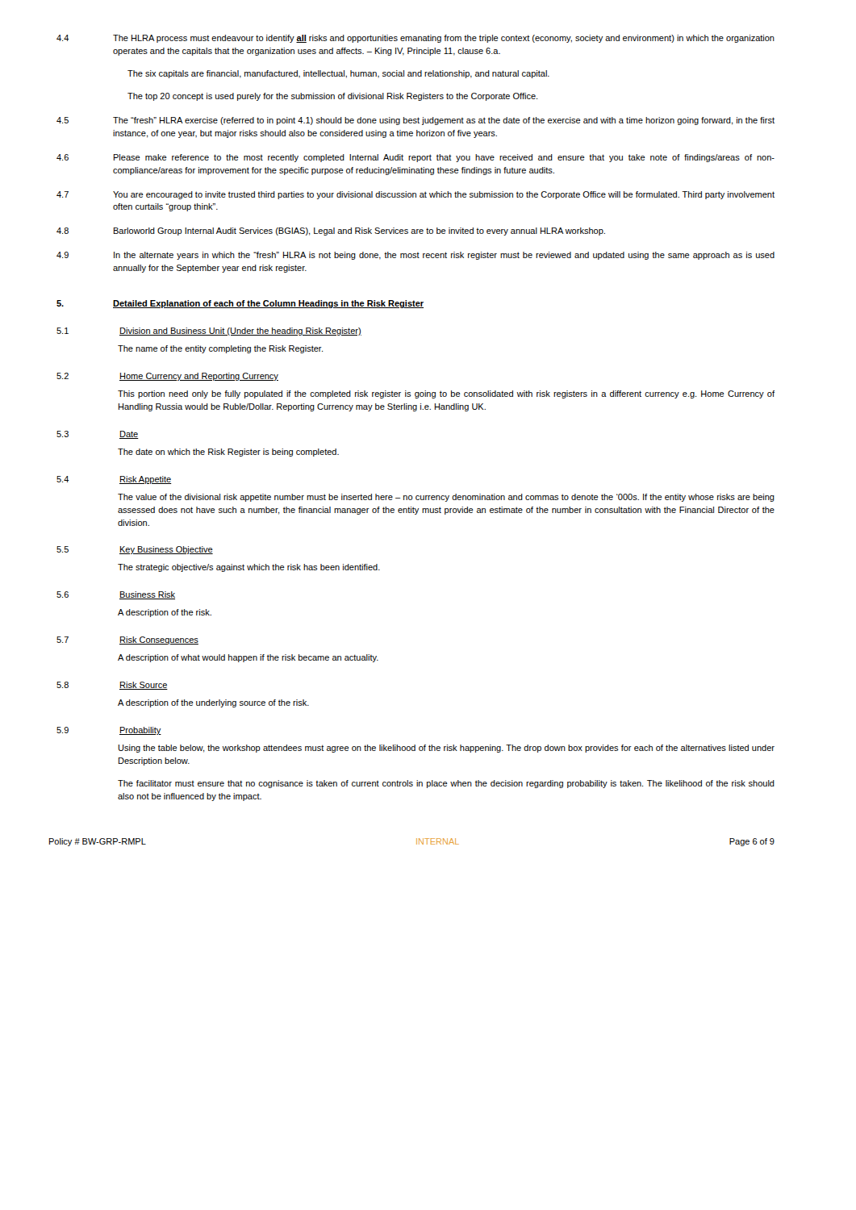4.4
The HLRA process must endeavour to identify all risks and opportunities emanating from the triple context (economy, society and environment) in which the organization operates and the capitals that the organization uses and affects. – King IV, Principle 11, clause 6.a.
The six capitals are financial, manufactured, intellectual, human, social and relationship, and natural capital.
The top 20 concept is used purely for the submission of divisional Risk Registers to the Corporate Office.
4.5
The “fresh” HLRA exercise (referred to in point 4.1) should be done using best judgement as at the date of the exercise and with a time horizon going forward, in the first instance, of one year, but major risks should also be considered using a time horizon of five years.
4.6
Please make reference to the most recently completed Internal Audit report that you have received and ensure that you take note of findings/areas of non-compliance/areas for improvement for the specific purpose of reducing/eliminating these findings in future audits.
4.7
You are encouraged to invite trusted third parties to your divisional discussion at which the submission to the Corporate Office will be formulated. Third party involvement often curtails “group think”.
4.8
Barloworld Group Internal Audit Services (BGIAS), Legal and Risk Services are to be invited to every annual HLRA workshop.
4.9
In the alternate years in which the “fresh” HLRA is not being done, the most recent risk register must be reviewed and updated using the same approach as is used annually for the September year end risk register.
5.
Detailed Explanation of each of the Column Headings in the Risk Register
5.1
Division and Business Unit (Under the heading Risk Register)
The name of the entity completing the Risk Register.
5.2
Home Currency and Reporting Currency
This portion need only be fully populated if the completed risk register is going to be consolidated with risk registers in a different currency e.g. Home Currency of Handling Russia would be Ruble/Dollar. Reporting Currency may be Sterling i.e. Handling UK.
5.3
Date
The date on which the Risk Register is being completed.
5.4
Risk Appetite
The value of the divisional risk appetite number must be inserted here – no currency denomination and commas to denote the ‘000s. If the entity whose risks are being assessed does not have such a number, the financial manager of the entity must provide an estimate of the number in consultation with the Financial Director of the division.
5.5
Key Business Objective
The strategic objective/s against which the risk has been identified.
5.6
Business Risk
A description of the risk.
5.7
Risk Consequences
A description of what would happen if the risk became an actuality.
5.8
Risk Source
A description of the underlying source of the risk.
5.9
Probability
Using the table below, the workshop attendees must agree on the likelihood of the risk happening. The drop down box provides for each of the alternatives listed under Description below.
The facilitator must ensure that no cognisance is taken of current controls in place when the decision regarding probability is taken. The likelihood of the risk should also not be influenced by the impact.
Policy # BW-GRP-RMPL
INTERNAL
Page 6 of 9